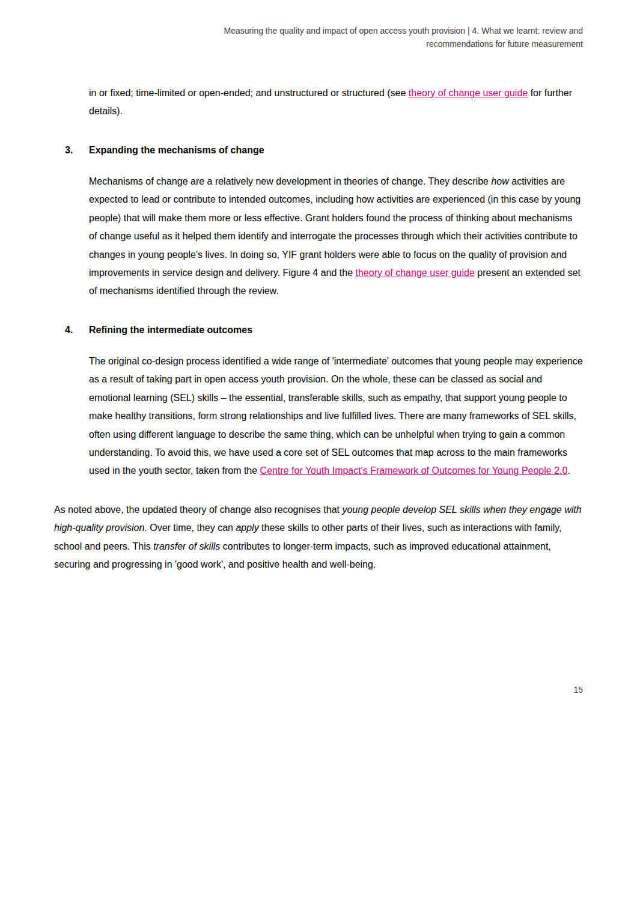Measuring the quality and impact of open access youth provision | 4. What we learnt: review and
recommendations for future measurement
in or fixed; time-limited or open-ended; and unstructured or structured (see theory of change user guide for further details).
Expanding the mechanisms of change
Mechanisms of change are a relatively new development in theories of change. They describe how activities are expected to lead or contribute to intended outcomes, including how activities are experienced (in this case by young people) that will make them more or less effective. Grant holders found the process of thinking about mechanisms of change useful as it helped them identify and interrogate the processes through which their activities contribute to changes in young people's lives. In doing so, YIF grant holders were able to focus on the quality of provision and improvements in service design and delivery. Figure 4 and the theory of change user guide present an extended set of mechanisms identified through the review.
Refining the intermediate outcomes
The original co-design process identified a wide range of 'intermediate' outcomes that young people may experience as a result of taking part in open access youth provision. On the whole, these can be classed as social and emotional learning (SEL) skills – the essential, transferable skills, such as empathy, that support young people to make healthy transitions, form strong relationships and live fulfilled lives. There are many frameworks of SEL skills, often using different language to describe the same thing, which can be unhelpful when trying to gain a common understanding. To avoid this, we have used a core set of SEL outcomes that map across to the main frameworks used in the youth sector, taken from the Centre for Youth Impact's Framework of Outcomes for Young People 2.0.
As noted above, the updated theory of change also recognises that young people develop SEL skills when they engage with high-quality provision. Over time, they can apply these skills to other parts of their lives, such as interactions with family, school and peers. This transfer of skills contributes to longer-term impacts, such as improved educational attainment, securing and progressing in 'good work', and positive health and well-being.
15